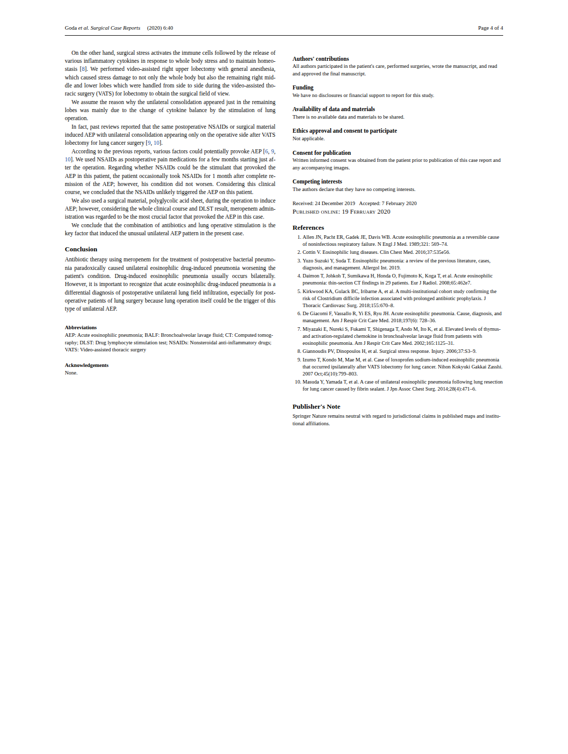Goda et al. Surgical Case Reports (2020) 6:40
Page 4 of 4
On the other hand, surgical stress activates the immune cells followed by the release of various inflammatory cytokines in response to whole body stress and to maintain homeostasis [8]. We performed video-assisted right upper lobectomy with general anesthesia, which caused stress damage to not only the whole body but also the remaining right middle and lower lobes which were handled from side to side during the video-assisted thoracic surgery (VATS) for lobectomy to obtain the surgical field of view.
We assume the reason why the unilateral consolidation appeared just in the remaining lobes was mainly due to the change of cytokine balance by the stimulation of lung operation.
In fact, past reviews reported that the same postoperative NSAIDs or surgical material induced AEP with unilateral consolidation appearing only on the operative side after VATS lobectomy for lung cancer surgery [9, 10].
According to the previous reports, various factors could potentially provoke AEP [6, 9, 10]. We used NSAIDs as postoperative pain medications for a few months starting just after the operation. Regarding whether NSAIDs could be the stimulant that provoked the AEP in this patient, the patient occasionally took NSAIDs for 1 month after complete remission of the AEP; however, his condition did not worsen. Considering this clinical course, we concluded that the NSAIDs unlikely triggered the AEP on this patient.
We also used a surgical material, polyglycolic acid sheet, during the operation to induce AEP; however, considering the whole clinical course and DLST result, meropenem administration was regarded to be the most crucial factor that provoked the AEP in this case.
We conclude that the combination of antibiotics and lung operative stimulation is the key factor that induced the unusual unilateral AEP pattern in the present case.
Conclusion
Antibiotic therapy using meropenem for the treatment of postoperative bacterial pneumonia paradoxically caused unilateral eosinophilic drug-induced pneumonia worsening the patient's condition. Drug-induced eosinophilic pneumonia usually occurs bilaterally. However, it is important to recognize that acute eosinophilic drug-induced pneumonia is a differential diagnosis of postoperative unilateral lung field infiltration, especially for postoperative patients of lung surgery because lung operation itself could be the trigger of this type of unilateral AEP.
Abbreviations
AEP: Acute eosinophilic pneumonia; BALF: Bronchoalveolar lavage fluid; CT: Computed tomography; DLST: Drug lymphocyte stimulation test; NSAIDs: Nonsteroidal anti-inflammatory drugs; VATS: Video-assisted thoracic surgery
Acknowledgements
None.
Authors' contributions
All authors participated in the patient's care, performed surgeries, wrote the manuscript, and read and approved the final manuscript.
Funding
We have no disclosures or financial support to report for this study.
Availability of data and materials
There is no available data and materials to be shared.
Ethics approval and consent to participate
Not applicable.
Consent for publication
Written informed consent was obtained from the patient prior to publication of this case report and any accompanying images.
Competing interests
The authors declare that they have no competing interests.
Received: 24 December 2019 Accepted: 7 February 2020
Published online: 19 February 2020
References
Allen JN, Pacht ER, Gadek JE, Davis WB. Acute eosinophilic pneumonia as a reversible cause of noninfectious respiratory failure. N Engl J Med. 1989;321: 569–74.
Cottin V. Eosinophilic lung diseases. Clin Chest Med. 2016;37:535e56.
Yuzo Suzuki Y, Suda T. Eosinophilic pneumonia: a review of the previous literature, cases, diagnosis, and management. Allergol Int. 2019.
Daimon T, Johkoh T, Sumikawa H, Honda O, Fujimoto K, Koga T, et al. Acute eosinophilic pneumonia: thin-section CT findings in 29 patients. Eur J Radiol. 2008;65:462e7.
Kirkwood KA, Gulack BC, Iribarne A, et al. A multi-institutional cohort study confirming the risk of Clostridium difficile infection associated with prolonged antibiotic prophylaxis. J Thoracic Cardiovasc Surg. 2018;155:670–8.
De Giacomi F, Vassallo R, Yi ES, Ryu JH. Acute eosinophilic pneumonia. Cause, diagnosis, and management. Am J Respir Crit Care Med. 2018;197(6): 728–36.
Miyazaki E, Nureki S, Fukami T, Shigenaga T, Ando M, Ito K, et al. Elevated levels of thymus- and activation-regulated chemokine in bronchoalveolar lavage fluid from patients with eosinophilic pneumonia. Am J Respir Crit Care Med. 2002;165:1125–31.
Giannoudis PV, Dinopoulos H, et al. Surgical stress response. Injury. 2006;37:S3–9.
Izumo T, Kondo M, Mae M, et al. Case of loxoprofen sodium-induced eosinophilic pneumonia that occurred ipsilaterally after VATS lobectomy for lung cancer. Nihon Kokyuki Gakkai Zasshi. 2007 Oct;45(10):799–803.
Masuda Y, Yamada T, et al. A case of unilateral eosinophilic pneumonia following lung resection for lung cancer caused by fibrin sealant. J Jpn Assoc Chest Surg. 2014;28(4):471–6.
Publisher's Note
Springer Nature remains neutral with regard to jurisdictional claims in published maps and institutional affiliations.